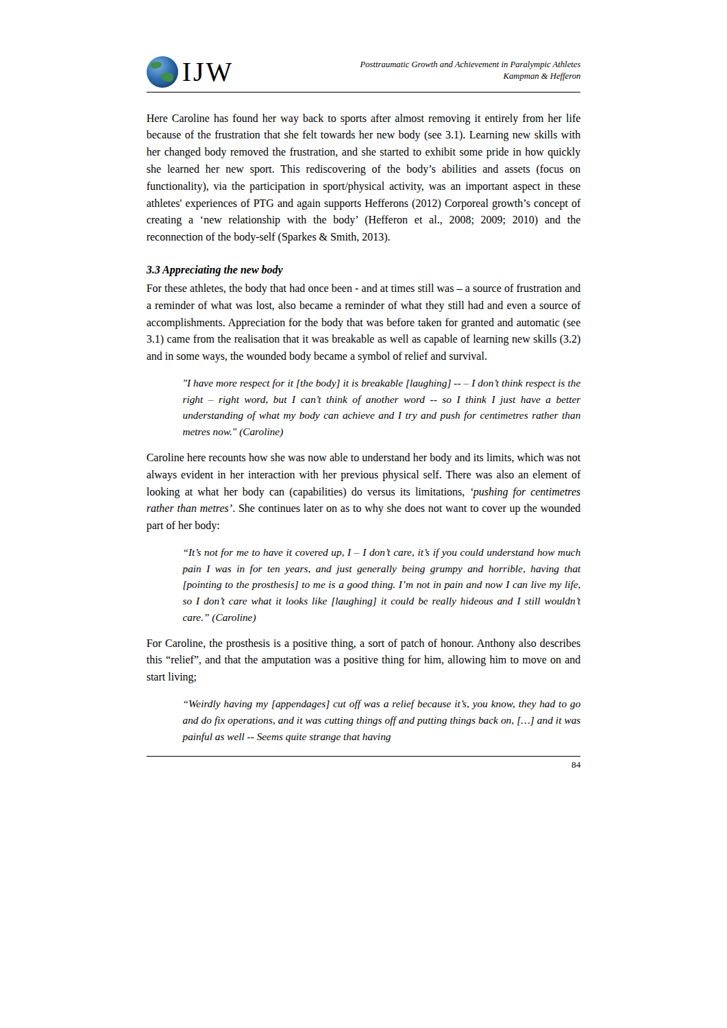IJW
Posttraumatic Growth and Achievement in Paralympic Athletes
Kampman & Hefferon
Here Caroline has found her way back to sports after almost removing it entirely from her life because of the frustration that she felt towards her new body (see 3.1). Learning new skills with her changed body removed the frustration, and she started to exhibit some pride in how quickly she learned her new sport. This rediscovering of the body’s abilities and assets (focus on functionality), via the participation in sport/physical activity, was an important aspect in these athletes' experiences of PTG and again supports Hefferons (2012) Corporeal growth’s concept of creating a ‘new relationship with the body’ (Hefferon et al., 2008; 2009; 2010) and the reconnection of the body-self (Sparkes & Smith, 2013).
3.3 Appreciating the new body
For these athletes, the body that had once been - and at times still was – a source of frustration and a reminder of what was lost, also became a reminder of what they still had and even a source of accomplishments. Appreciation for the body that was before taken for granted and automatic (see 3.1) came from the realisation that it was breakable as well as capable of learning new skills (3.2) and in some ways, the wounded body became a symbol of relief and survival.
"I have more respect for it [the body] it is breakable [laughing] -- – I don’t think respect is the right – right word, but I can’t think of another word -- so I think I just have a better understanding of what my body can achieve and I try and push for centimetres rather than metres now." (Caroline)
Caroline here recounts how she was now able to understand her body and its limits, which was not always evident in her interaction with her previous physical self. There was also an element of looking at what her body can (capabilities) do versus its limitations, ‘pushing for centimetres rather than metres’. She continues later on as to why she does not want to cover up the wounded part of her body:
“It’s not for me to have it covered up, I – I don’t care, it’s if you could understand how much pain I was in for ten years, and just generally being grumpy and horrible, having that [pointing to the prosthesis] to me is a good thing. I’m not in pain and now I can live my life, so I don’t care what it looks like [laughing] it could be really hideous and I still wouldn’t care.” (Caroline)
For Caroline, the prosthesis is a positive thing, a sort of patch of honour. Anthony also describes this “relief”, and that the amputation was a positive thing for him, allowing him to move on and start living;
“Weirdly having my [appendages] cut off was a relief because it’s, you know, they had to go and do fix operations, and it was cutting things off and putting things back on, […] and it was painful as well -- Seems quite strange that having
84